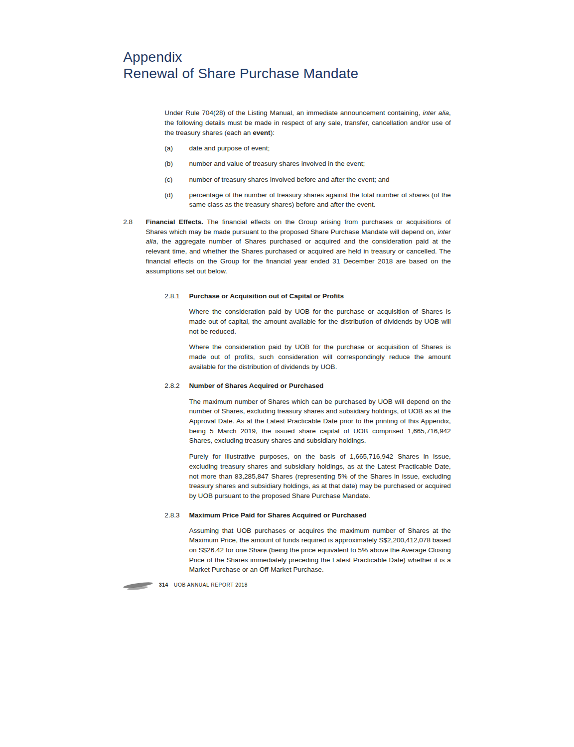AppendixRenewal of Share Purchase Mandate
Under Rule 704(28) of the Listing Manual, an immediate announcement containing, inter alia, the following details must be made in respect of any sale, transfer, cancellation and/or use of the treasury shares (each an event):
(a)
date and purpose of event;
(b)
number and value of treasury shares involved in the event;
(c)
number of treasury shares involved before and after the event; and
(d)
percentage of the number of treasury shares against the total number of shares (of the same class as the treasury shares) before and after the event.
2.8
Financial Effects. The financial effects on the Group arising from purchases or acquisitions of Shares which may be made pursuant to the proposed Share Purchase Mandate will depend on, inter alia, the aggregate number of Shares purchased or acquired and the consideration paid at the relevant time, and whether the Shares purchased or acquired are held in treasury or cancelled. The financial effects on the Group for the financial year ended 31 December 2018 are based on the assumptions set out below.
2.8.1
Purchase or Acquisition out of Capital or Profits
Where the consideration paid by UOB for the purchase or acquisition of Shares is made out of capital, the amount available for the distribution of dividends by UOB will not be reduced.
Where the consideration paid by UOB for the purchase or acquisition of Shares is made out of profits, such consideration will correspondingly reduce the amount available for the distribution of dividends by UOB.
2.8.2
Number of Shares Acquired or Purchased
The maximum number of Shares which can be purchased by UOB will depend on the number of Shares, excluding treasury shares and subsidiary holdings, of UOB as at the Approval Date. As at the Latest Practicable Date prior to the printing of this Appendix, being 5 March 2019, the issued share capital of UOB comprised 1,665,716,942 Shares, excluding treasury shares and subsidiary holdings.
Purely for illustrative purposes, on the basis of 1,665,716,942 Shares in issue, excluding treasury shares and subsidiary holdings, as at the Latest Practicable Date, not more than 83,285,847 Shares (representing 5% of the Shares in issue, excluding treasury shares and subsidiary holdings, as at that date) may be purchased or acquired by UOB pursuant to the proposed Share Purchase Mandate.
2.8.3
Maximum Price Paid for Shares Acquired or Purchased
Assuming that UOB purchases or acquires the maximum number of Shares at the Maximum Price, the amount of funds required is approximately S$2,200,412,078 based on S$26.42 for one Share (being the price equivalent to 5% above the Average Closing Price of the Shares immediately preceding the Latest Practicable Date) whether it is a Market Purchase or an Off-Market Purchase.
314
UOB ANNUAL REPORT 2018